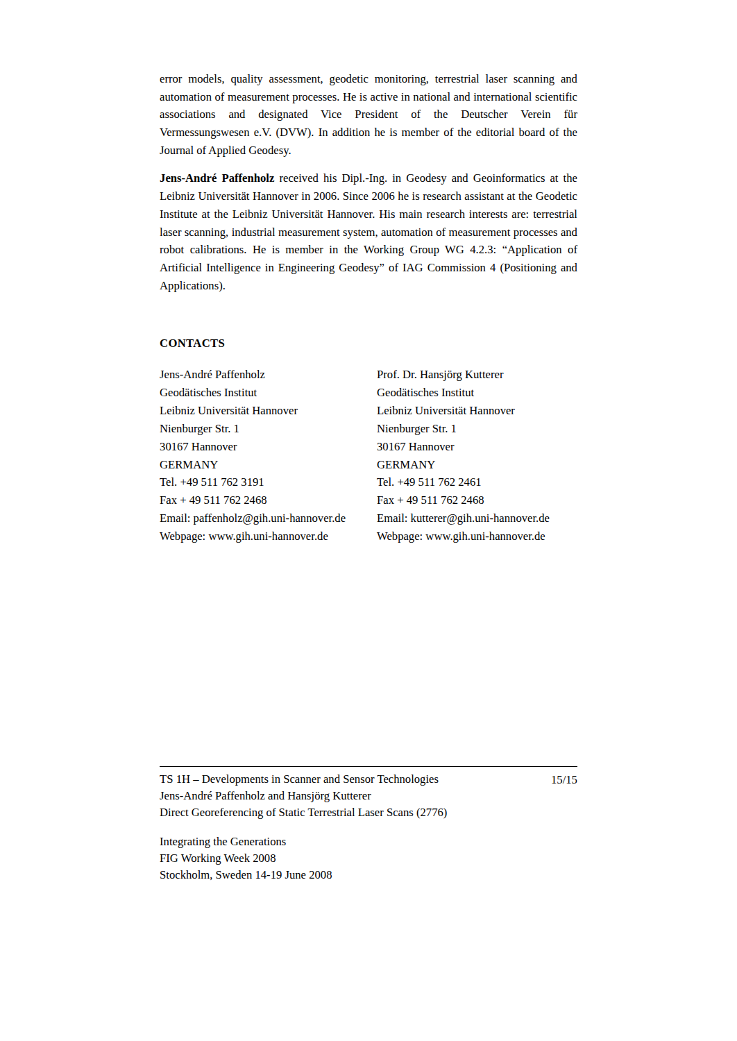error models, quality assessment, geodetic monitoring, terrestrial laser scanning and automation of measurement processes. He is active in national and international scientific associations and designated Vice President of the Deutscher Verein für Vermessungswesen e.V. (DVW). In addition he is member of the editorial board of the Journal of Applied Geodesy.
Jens-André Paffenholz received his Dipl.-Ing. in Geodesy and Geoinformatics at the Leibniz Universität Hannover in 2006. Since 2006 he is research assistant at the Geodetic Institute at the Leibniz Universität Hannover. His main research interests are: terrestrial laser scanning, industrial measurement system, automation of measurement processes and robot calibrations. He is member in the Working Group WG 4.2.3: “Application of Artificial Intelligence in Engineering Geodesy” of IAG Commission 4 (Positioning and Applications).
CONTACTS
| Jens-André Paffenholz | Prof. Dr. Hansjörg Kutterer |
| Geodätisches Institut | Geodätisches Institut |
| Leibniz Universität Hannover | Leibniz Universität Hannover |
| Nienburger Str. 1 | Nienburger Str. 1 |
| 30167 Hannover | 30167 Hannover |
| GERMANY | GERMANY |
| Tel. +49 511 762 3191 | Tel. +49 511 762 2461 |
| Fax + 49 511 762 2468 | Fax + 49 511 762 2468 |
| Email: paffenholz@gih.uni-hannover.de | Email: kutterer@gih.uni-hannover.de |
| Webpage: www.gih.uni-hannover.de | Webpage: www.gih.uni-hannover.de |
15/15
TS 1H – Developments in Scanner and Sensor Technologies
Jens-André Paffenholz and Hansjörg Kutterer
Direct Georeferencing of Static Terrestrial Laser Scans (2776)
Integrating the Generations
FIG Working Week 2008
Stockholm, Sweden 14-19 June 2008